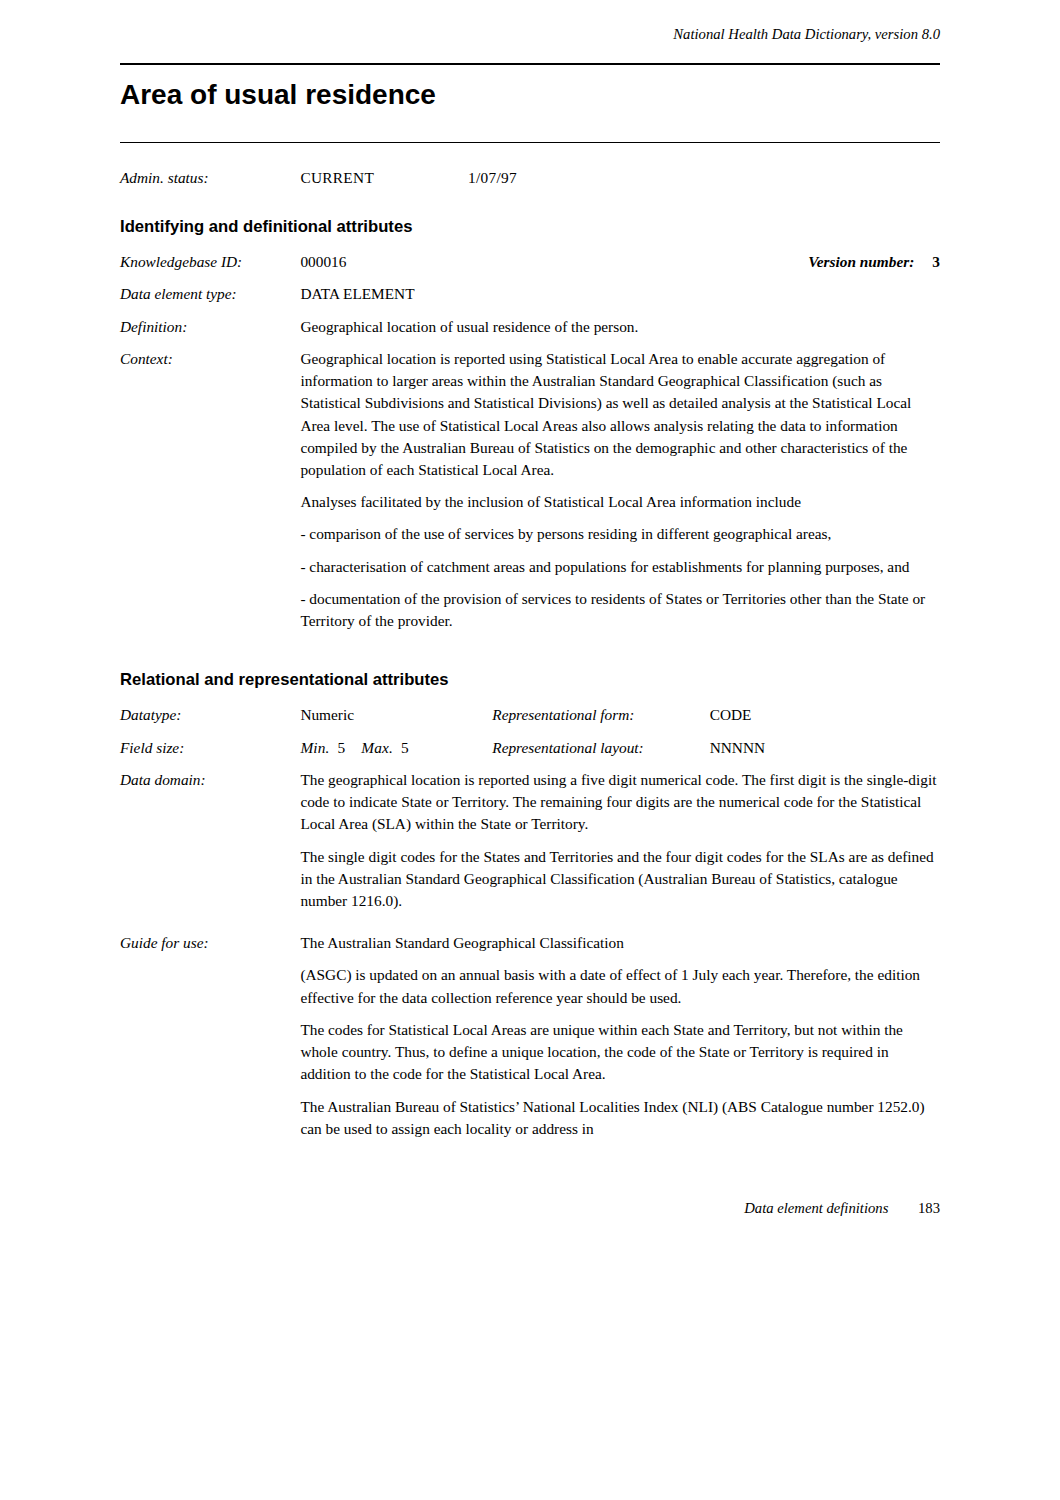National Health Data Dictionary, version 8.0
Area of usual residence
| Admin. status: | CURRENT 1/07/97 |
Identifying and definitional attributes
| Knowledgebase ID: | Version number: 3 000016 |
| Data element type: | DATA ELEMENT |
| Definition: | Geographical location of usual residence of the person. |
| Context: | Geographical location is reported using Statistical Local Area to enable accurate aggregation of information to larger areas within the Australian Standard Geographical Classification (such as Statistical Subdivisions and Statistical Divisions) as well as detailed analysis at the Statistical Local Area level. The use of Statistical Local Areas also allows analysis relating the data to information compiled by the Australian Bureau of Statistics on the demographic and other characteristics of the population of each Statistical Local Area. Analyses facilitated by the inclusion of Statistical Local Area information include - comparison of the use of services by persons residing in different geographical areas, - characterisation of catchment areas and populations for establishments for planning purposes, and - documentation of the provision of services to residents of States or Territories other than the State or Territory of the provider. |
Relational and representational attributes
| Datatype: | Numeric Representational form: CODE |
| Field size: | Min. 5 Max. 5 Representational layout: NNNNN |
| Data domain: | The geographical location is reported using a five digit numerical code. The first digit is the single-digit code to indicate State or Territory. The remaining four digits are the numerical code for the Statistical Local Area (SLA) within the State or Territory. The single digit codes for the States and Territories and the four digit codes for the SLAs are as defined in the Australian Standard Geographical Classification (Australian Bureau of Statistics, catalogue number 1216.0). |
| Guide for use: | The Australian Standard Geographical Classification (ASGC) is updated on an annual basis with a date of effect of 1 July each year. Therefore, the edition effective for the data collection reference year should be used. The codes for Statistical Local Areas are unique within each State and Territory, but not within the whole country. Thus, to define a unique location, the code of the State or Territory is required in addition to the code for the Statistical Local Area. The Australian Bureau of Statistics’ National Localities Index (NLI) (ABS Catalogue number 1252.0) can be used to assign each locality or address in |
Data element definitions 183